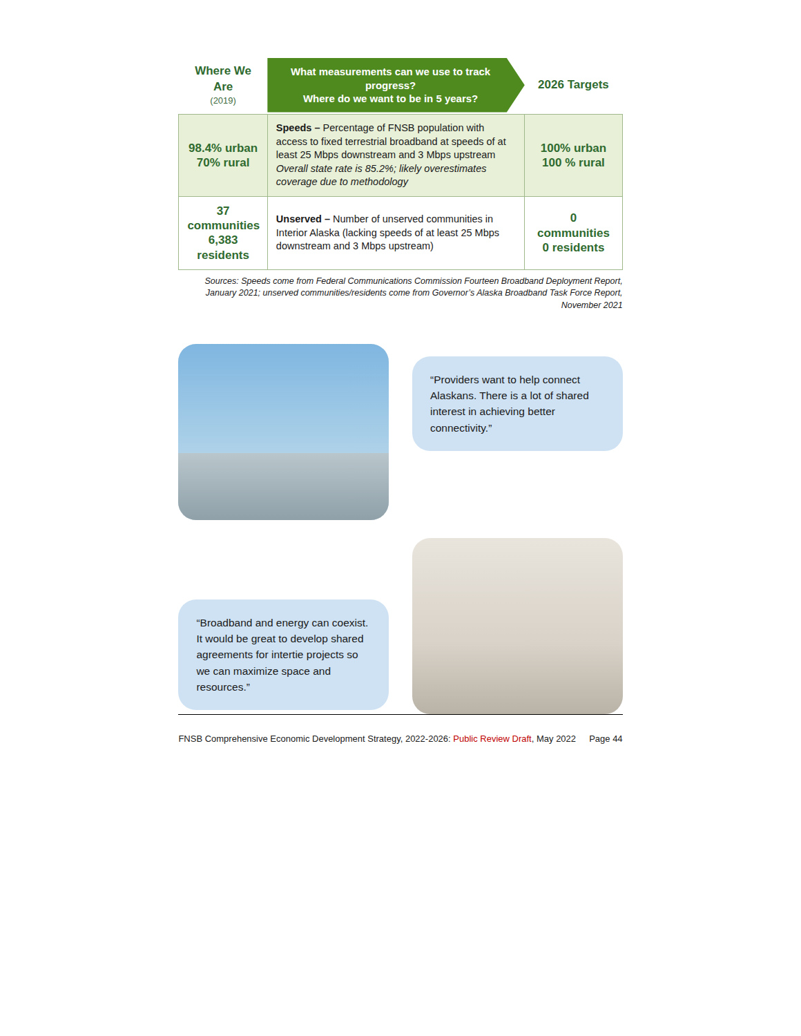| Where We Are (2019) | What measurements can we use to track progress? Where do we want to be in 5 years? | 2026 Targets |
| 98.4% urban 70% rural | Speeds – Percentage of FNSB population with access to fixed terrestrial broadband at speeds of at least 25 Mbps downstream and 3 Mbps upstream Overall state rate is 85.2%; likely overestimates coverage due to methodology | 100% urban 100 % rural |
| 37 communities 6,383 residents | Unserved – Number of unserved communities in Interior Alaska (lacking speeds of at least 25 Mbps downstream and 3 Mbps upstream) | 0 communities 0 residents |
Sources: Speeds come from Federal Communications Commission Fourteen Broadband Deployment Report, January 2021; unserved communities/residents come from Governor’s Alaska Broadband Task Force Report, November 2021
“Providers want to help connect Alaskans. There is a lot of shared interest in achieving better connectivity.”
“Broadband and energy can coexist. It would be great to develop shared agreements for intertie projects so we can maximize space and resources.”
FNSB Comprehensive Economic Development Strategy, 2022-2026: Public Review Draft, May 2022
Page 44